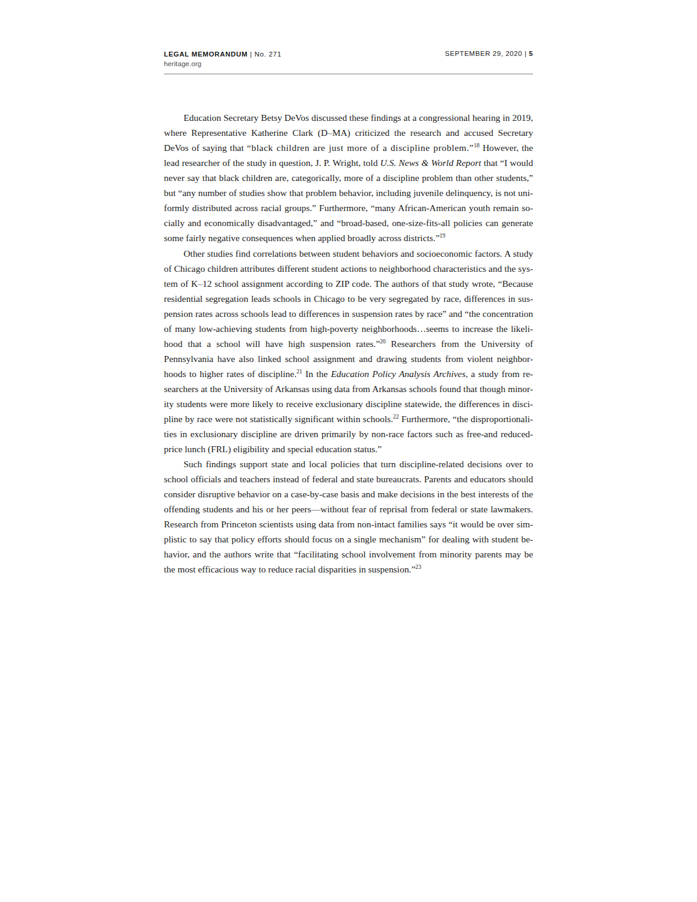LEGAL MEMORANDUM | No. 271
heritage.org
SEPTEMBER 29, 2020 | 5
Education Secretary Betsy DeVos discussed these findings at a congressional hearing in 2019, where Representative Katherine Clark (D–MA) criticized the research and accused Secretary DeVos of saying that “black children are just more of a discipline problem.”18 However, the lead researcher of the study in question, J. P. Wright, told U.S. News & World Report that “I would never say that black children are, categorically, more of a discipline problem than other students,” but “any number of studies show that problem behavior, including juvenile delinquency, is not uniformly distributed across racial groups.” Furthermore, “many African-American youth remain socially and economically disadvantaged,” and “broad-based, one-size-fits-all policies can generate some fairly negative consequences when applied broadly across districts.”19
Other studies find correlations between student behaviors and socioeconomic factors. A study of Chicago children attributes different student actions to neighborhood characteristics and the system of K–12 school assignment according to ZIP code. The authors of that study wrote, “Because residential segregation leads schools in Chicago to be very segregated by race, differences in suspension rates across schools lead to differences in suspension rates by race” and “the concentration of many low-achieving students from high-poverty neighborhoods…seems to increase the likelihood that a school will have high suspension rates.”20 Researchers from the University of Pennsylvania have also linked school assignment and drawing students from violent neighborhoods to higher rates of discipline.21 In the Education Policy Analysis Archives, a study from researchers at the University of Arkansas using data from Arkansas schools found that though minority students were more likely to receive exclusionary discipline statewide, the differences in discipline by race were not statistically significant within schools.22 Furthermore, “the disproportionalities in exclusionary discipline are driven primarily by non-race factors such as free-and reduced-price lunch (FRL) eligibility and special education status.”
Such findings support state and local policies that turn discipline-related decisions over to school officials and teachers instead of federal and state bureaucrats. Parents and educators should consider disruptive behavior on a case-by-case basis and make decisions in the best interests of the offending students and his or her peers—without fear of reprisal from federal or state lawmakers. Research from Princeton scientists using data from non-intact families says “it would be over simplistic to say that policy efforts should focus on a single mechanism” for dealing with student behavior, and the authors write that “facilitating school involvement from minority parents may be the most efficacious way to reduce racial disparities in suspension.”23